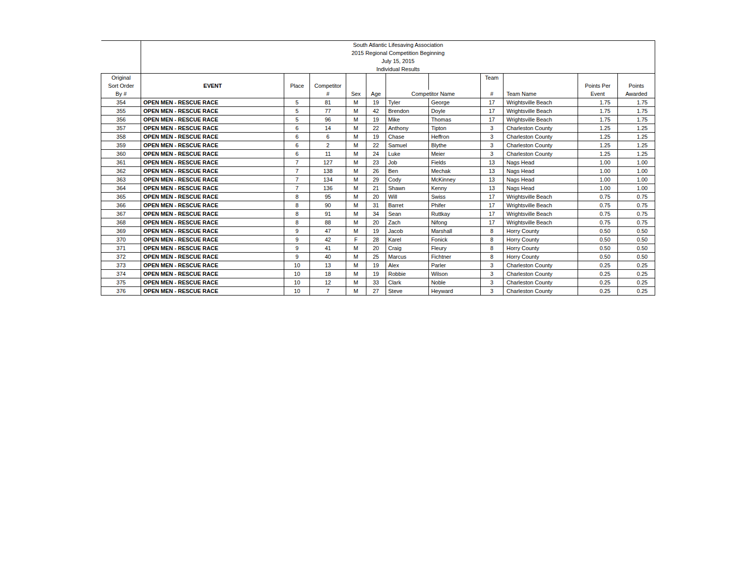| | South Atlantic Lifesaving Association |
| | 2015 Regional Competition Beginning |
| | July 15, 2015 |
| | Individual Results |
| Original | | | | | | | | Team | | | |
| Sort Order | EVENT | Place | Competitor | | | | | | | Points Per | Points |
| By # | | | # | Sex | Age | Competitor Name | # | Team Name | Event | Awarded |
| 354 | OPEN MEN - RESCUE RACE | 5 | 81 | M | 19 | Tyler | George | 17 | Wrightsville Beach | 1.75 | 1.75 |
| 355 | OPEN MEN - RESCUE RACE | 5 | 77 | M | 42 | Brendon | Doyle | 17 | Wrightsville Beach | 1.75 | 1.75 |
| 356 | OPEN MEN - RESCUE RACE | 5 | 96 | M | 19 | Mike | Thomas | 17 | Wrightsville Beach | 1.75 | 1.75 |
| 357 | OPEN MEN - RESCUE RACE | 6 | 14 | M | 22 | Anthony | Tipton | 3 | Charleston County | 1.25 | 1.25 |
| 358 | OPEN MEN - RESCUE RACE | 6 | 6 | M | 19 | Chase | Heffron | 3 | Charleston County | 1.25 | 1.25 |
| 359 | OPEN MEN - RESCUE RACE | 6 | 2 | M | 22 | Samuel | Blythe | 3 | Charleston County | 1.25 | 1.25 |
| 360 | OPEN MEN - RESCUE RACE | 6 | 11 | M | 24 | Luke | Meier | 3 | Charleston County | 1.25 | 1.25 |
| 361 | OPEN MEN - RESCUE RACE | 7 | 127 | M | 23 | Job | Fields | 13 | Nags Head | 1.00 | 1.00 |
| 362 | OPEN MEN - RESCUE RACE | 7 | 138 | M | 26 | Ben | Mechak | 13 | Nags Head | 1.00 | 1.00 |
| 363 | OPEN MEN - RESCUE RACE | 7 | 134 | M | 29 | Cody | McKinney | 13 | Nags Head | 1.00 | 1.00 |
| 364 | OPEN MEN - RESCUE RACE | 7 | 136 | M | 21 | Shawn | Kenny | 13 | Nags Head | 1.00 | 1.00 |
| 365 | OPEN MEN - RESCUE RACE | 8 | 95 | M | 20 | Will | Swiss | 17 | Wrightsville Beach | 0.75 | 0.75 |
| 366 | OPEN MEN - RESCUE RACE | 8 | 90 | M | 31 | Barret | Phifer | 17 | Wrightsville Beach | 0.75 | 0.75 |
| 367 | OPEN MEN - RESCUE RACE | 8 | 91 | M | 34 | Sean | Ruttkay | 17 | Wrightsville Beach | 0.75 | 0.75 |
| 368 | OPEN MEN - RESCUE RACE | 8 | 88 | M | 20 | Zach | Nifong | 17 | Wrightsville Beach | 0.75 | 0.75 |
| 369 | OPEN MEN - RESCUE RACE | 9 | 47 | M | 19 | Jacob | Marshall | 8 | Horry County | 0.50 | 0.50 |
| 370 | OPEN MEN - RESCUE RACE | 9 | 42 | F | 28 | Karel | Fonick | 8 | Horry County | 0.50 | 0.50 |
| 371 | OPEN MEN - RESCUE RACE | 9 | 41 | M | 20 | Craig | Fleury | 8 | Horry County | 0.50 | 0.50 |
| 372 | OPEN MEN - RESCUE RACE | 9 | 40 | M | 25 | Marcus | Fichtner | 8 | Horry County | 0.50 | 0.50 |
| 373 | OPEN MEN - RESCUE RACE | 10 | 13 | M | 19 | Alex | Parler | 3 | Charleston County | 0.25 | 0.25 |
| 374 | OPEN MEN - RESCUE RACE | 10 | 18 | M | 19 | Robbie | Wilson | 3 | Charleston County | 0.25 | 0.25 |
| 375 | OPEN MEN - RESCUE RACE | 10 | 12 | M | 33 | Clark | Noble | 3 | Charleston County | 0.25 | 0.25 |
| 376 | OPEN MEN - RESCUE RACE | 10 | 7 | M | 27 | Steve | Heyward | 3 | Charleston County | 0.25 | 0.25 |